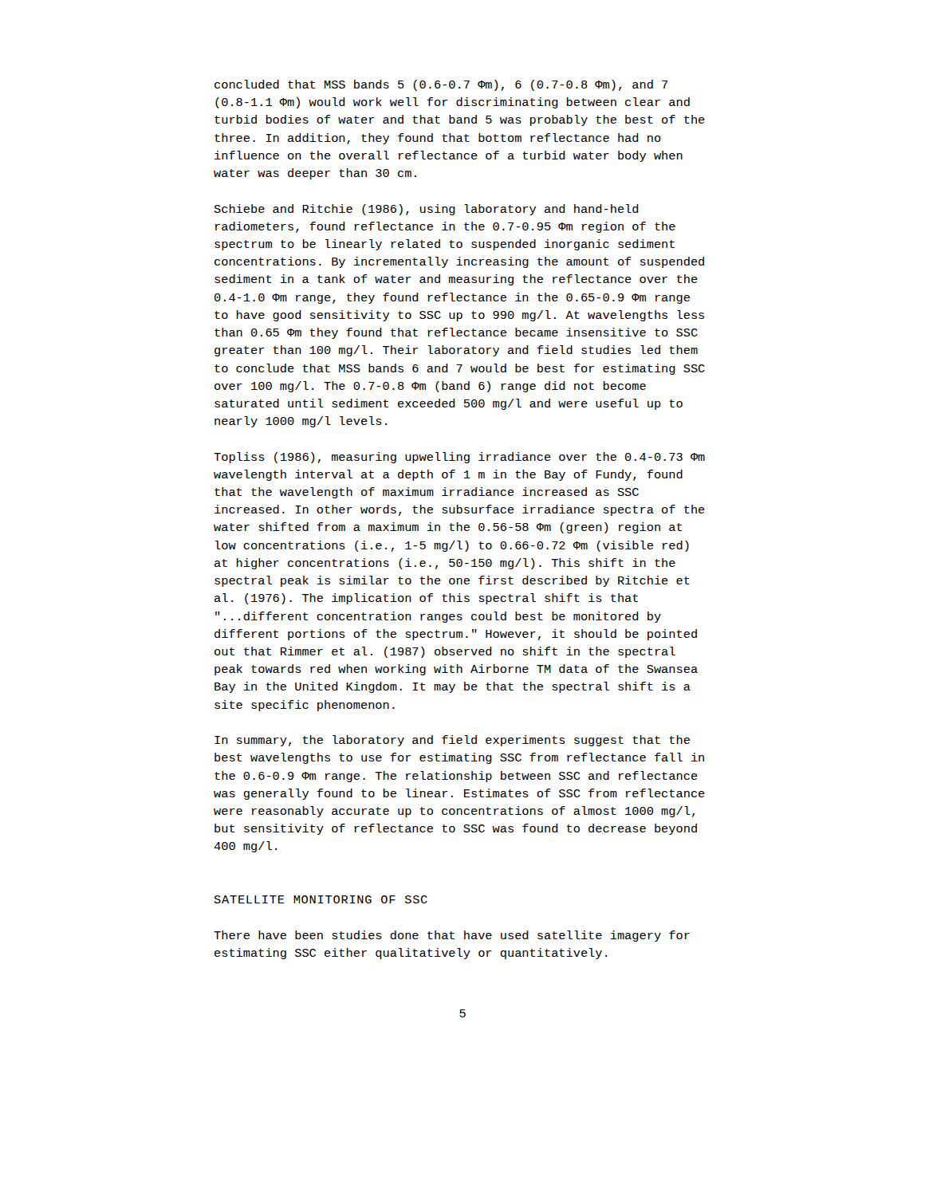concluded that MSS bands 5 (0.6-0.7 Фm), 6 (0.7-0.8 Фm), and 7 (0.8-1.1 Фm) would work well for discriminating between clear and turbid bodies of water and that band 5 was probably the best of the three. In addition, they found that bottom reflectance had no influence on the overall reflectance of a turbid water body when water was deeper than 30 cm.
Schiebe and Ritchie (1986), using laboratory and hand-held radiometers, found reflectance in the 0.7-0.95 Фm region of the spectrum to be linearly related to suspended inorganic sediment concentrations. By incrementally increasing the amount of suspended sediment in a tank of water and measuring the reflectance over the 0.4-1.0 Фm range, they found reflectance in the 0.65-0.9 Фm range to have good sensitivity to SSC up to 990 mg/l. At wavelengths less than 0.65 Фm they found that reflectance became insensitive to SSC greater than 100 mg/l. Their laboratory and field studies led them to conclude that MSS bands 6 and 7 would be best for estimating SSC over 100 mg/l. The 0.7-0.8 Фm (band 6) range did not become saturated until sediment exceeded 500 mg/l and were useful up to nearly 1000 mg/l levels.
Topliss (1986), measuring upwelling irradiance over the 0.4-0.73 Фm wavelength interval at a depth of 1 m in the Bay of Fundy, found that the wavelength of maximum irradiance increased as SSC increased. In other words, the subsurface irradiance spectra of the water shifted from a maximum in the 0.56-58 Фm (green) region at low concentrations (i.e., 1-5 mg/l) to 0.66-0.72 Фm (visible red) at higher concentrations (i.e., 50-150 mg/l). This shift in the spectral peak is similar to the one first described by Ritchie et al. (1976). The implication of this spectral shift is that "...different concentration ranges could best be monitored by different portions of the spectrum." However, it should be pointed out that Rimmer et al. (1987) observed no shift in the spectral peak towards red when working with Airborne TM data of the Swansea Bay in the United Kingdom. It may be that the spectral shift is a site specific phenomenon.
In summary, the laboratory and field experiments suggest that the best wavelengths to use for estimating SSC from reflectance fall in the 0.6-0.9 Фm range. The relationship between SSC and reflectance was generally found to be linear. Estimates of SSC from reflectance were reasonably accurate up to concentrations of almost 1000 mg/l, but sensitivity of reflectance to SSC was found to decrease beyond 400 mg/l.
SATELLITE MONITORING OF SSC
There have been studies done that have used satellite imagery for estimating SSC either qualitatively or quantitatively.
5